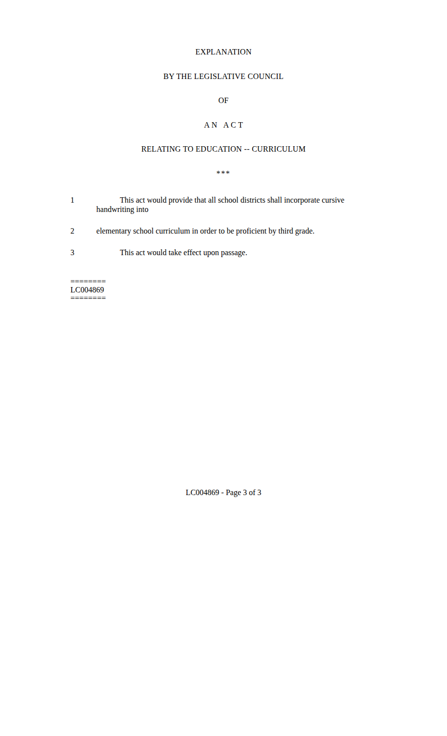EXPLANATION
BY THE LEGISLATIVE COUNCIL
OF
A N A C T
RELATING TO EDUCATION -- CURRICULUM
***
| 1 | This act would provide that all school districts shall incorporate cursive handwriting into |
| 2 | elementary school curriculum in order to be proficient by third grade. |
| 3 | This act would take effect upon passage. |
========
LC004869
========
LC004869 - Page 3 of 3